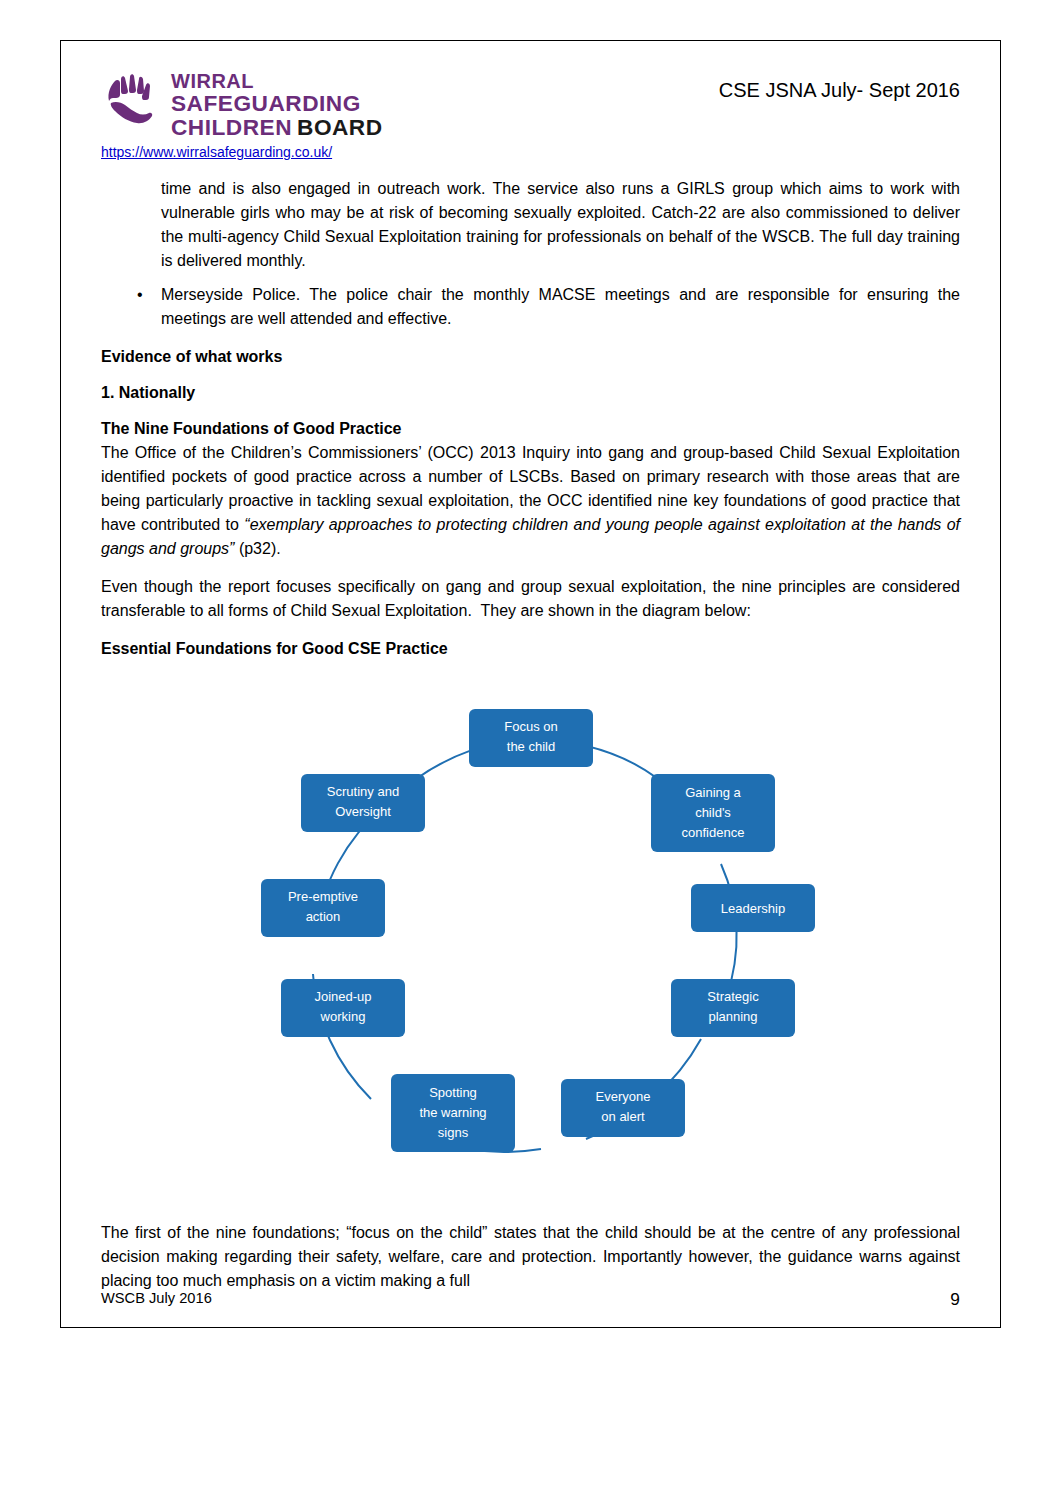WIRRAL
SAFEGUARDING
CHILDREN BOARD
CSE JSNA July- Sept 2016
https://www.wirralsafeguarding.co.uk/
time and is also engaged in outreach work. The service also runs a GIRLS group which aims to work with vulnerable girls who may be at risk of becoming sexually exploited. Catch-22 are also commissioned to deliver the multi-agency Child Sexual Exploitation training for professionals on behalf of the WSCB. The full day training is delivered monthly.
Merseyside Police. The police chair the monthly MACSE meetings and are responsible for ensuring the meetings are well attended and effective.
Evidence of what works
1. Nationally
The Nine Foundations of Good Practice
The Office of the Children’s Commissioners’ (OCC) 2013 Inquiry into gang and group-based Child Sexual Exploitation identified pockets of good practice across a number of LSCBs. Based on primary research with those areas that are being particularly proactive in tackling sexual exploitation, the OCC identified nine key foundations of good practice that have contributed to “exemplary approaches to protecting children and young people against exploitation at the hands of gangs and groups” (p32).
Even though the report focuses specifically on gang and group sexual exploitation, the nine principles are considered transferable to all forms of Child Sexual Exploitation. They are shown in the diagram below:
Essential Foundations for Good CSE Practice
Focus on the child Gaining a child's confidence Leadership Strategic planning Everyone on alert Spotting the warning signs Joined-up working Pre-emptive action Scrutiny and Oversight
The first of the nine foundations; “focus on the child” states that the child should be at the centre of any professional decision making regarding their safety, welfare, care and protection. Importantly however, the guidance warns against placing too much emphasis on a victim making a full
WSCB July 2016 9